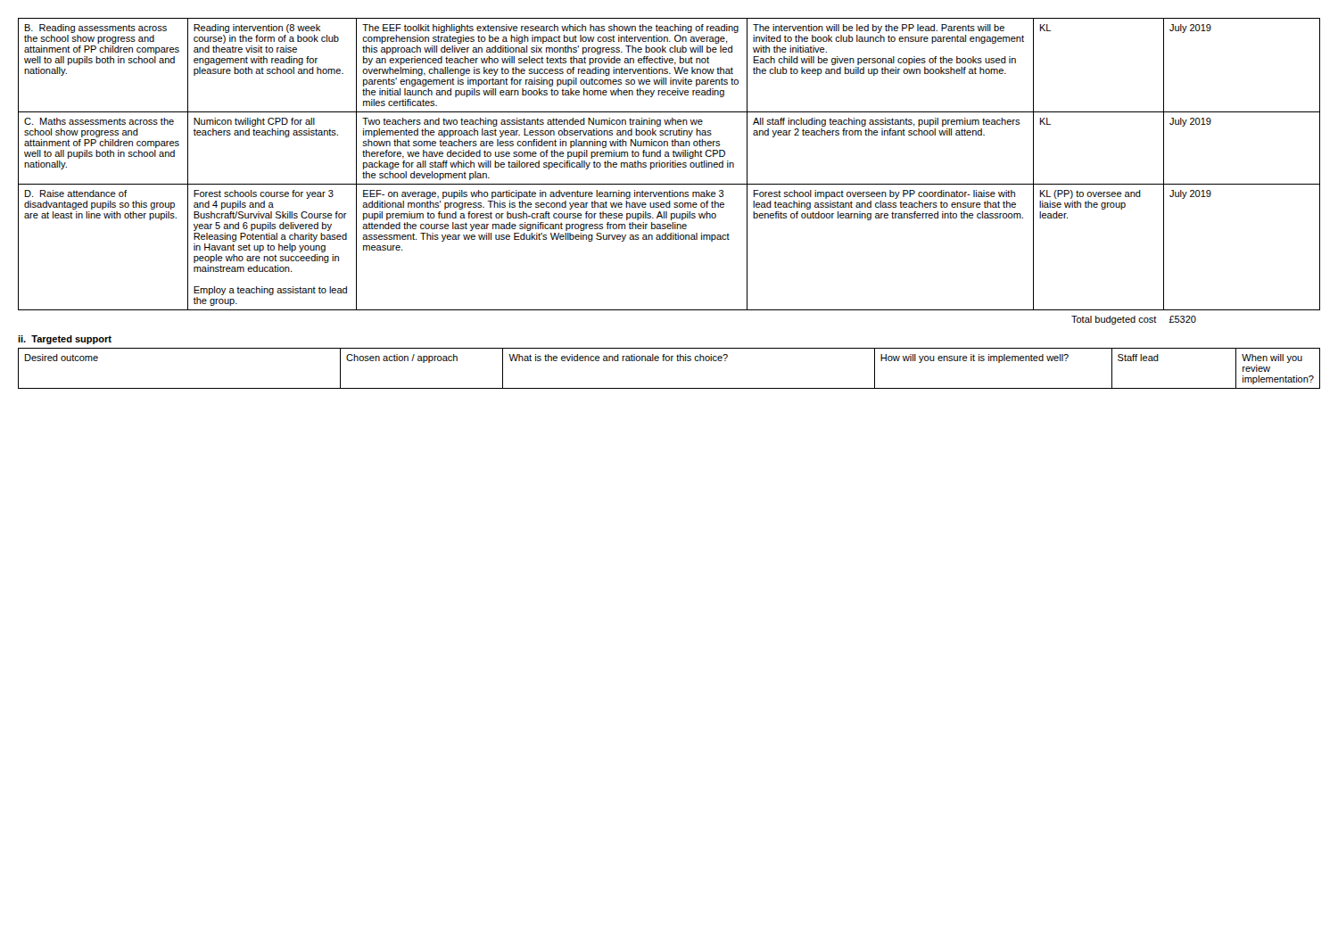| B. Reading assessments across the school show progress and attainment of PP children compares well to all pupils both in school and nationally. | Reading intervention (8 week course) in the form of a book club and theatre visit to raise engagement with reading for pleasure both at school and home. | The EEF toolkit highlights extensive research which has shown the teaching of reading comprehension strategies to be a high impact but low cost intervention. On average, this approach will deliver an additional six months' progress. The book club will be led by an experienced teacher who will select texts that provide an effective, but not overwhelming, challenge is key to the success of reading interventions. We know that parents' engagement is important for raising pupil outcomes so we will invite parents to the initial launch and pupils will earn books to take home when they receive reading miles certificates. | The intervention will be led by the PP lead. Parents will be invited to the book club launch to ensure parental engagement with the initiative. Each child will be given personal copies of the books used in the club to keep and build up their own bookshelf at home. | KL | July 2019 |
| C. Maths assessments across the school show progress and attainment of PP children compares well to all pupils both in school and nationally. | Numicon twilight CPD for all teachers and teaching assistants. | Two teachers and two teaching assistants attended Numicon training when we implemented the approach last year. Lesson observations and book scrutiny has shown that some teachers are less confident in planning with Numicon than others therefore, we have decided to use some of the pupil premium to fund a twilight CPD package for all staff which will be tailored specifically to the maths priorities outlined in the school development plan. | All staff including teaching assistants, pupil premium teachers and year 2 teachers from the infant school will attend. | KL | July 2019 |
| D. Raise attendance of disadvantaged pupils so this group are at least in line with other pupils. | Forest schools course for year 3 and 4 pupils and a Bushcraft/Survival Skills Course for year 5 and 6 pupils delivered by Releasing Potential a charity based in Havant set up to help young people who are not succeeding in mainstream education. Employ a teaching assistant to lead the group. | EEF- on average, pupils who participate in adventure learning interventions make 3 additional months' progress. This is the second year that we have used some of the pupil premium to fund a forest or bush-craft course for these pupils. All pupils who attended the course last year made significant progress from their baseline assessment. This year we will use Edukit's Wellbeing Survey as an additional impact measure. | Forest school impact overseen by PP coordinator- liaise with lead teaching assistant and class teachers to ensure that the benefits of outdoor learning are transferred into the classroom. | KL (PP) to oversee and liaise with the group leader. | July 2019 |
| | Total budgeted cost | £5320 |
ii. Targeted support
| Desired outcome | Chosen action / approach | What is the evidence and rationale for this choice? | How will you ensure it is implemented well? | Staff lead | When will you review implementation? |
| --- | --- | --- | --- | --- | --- |